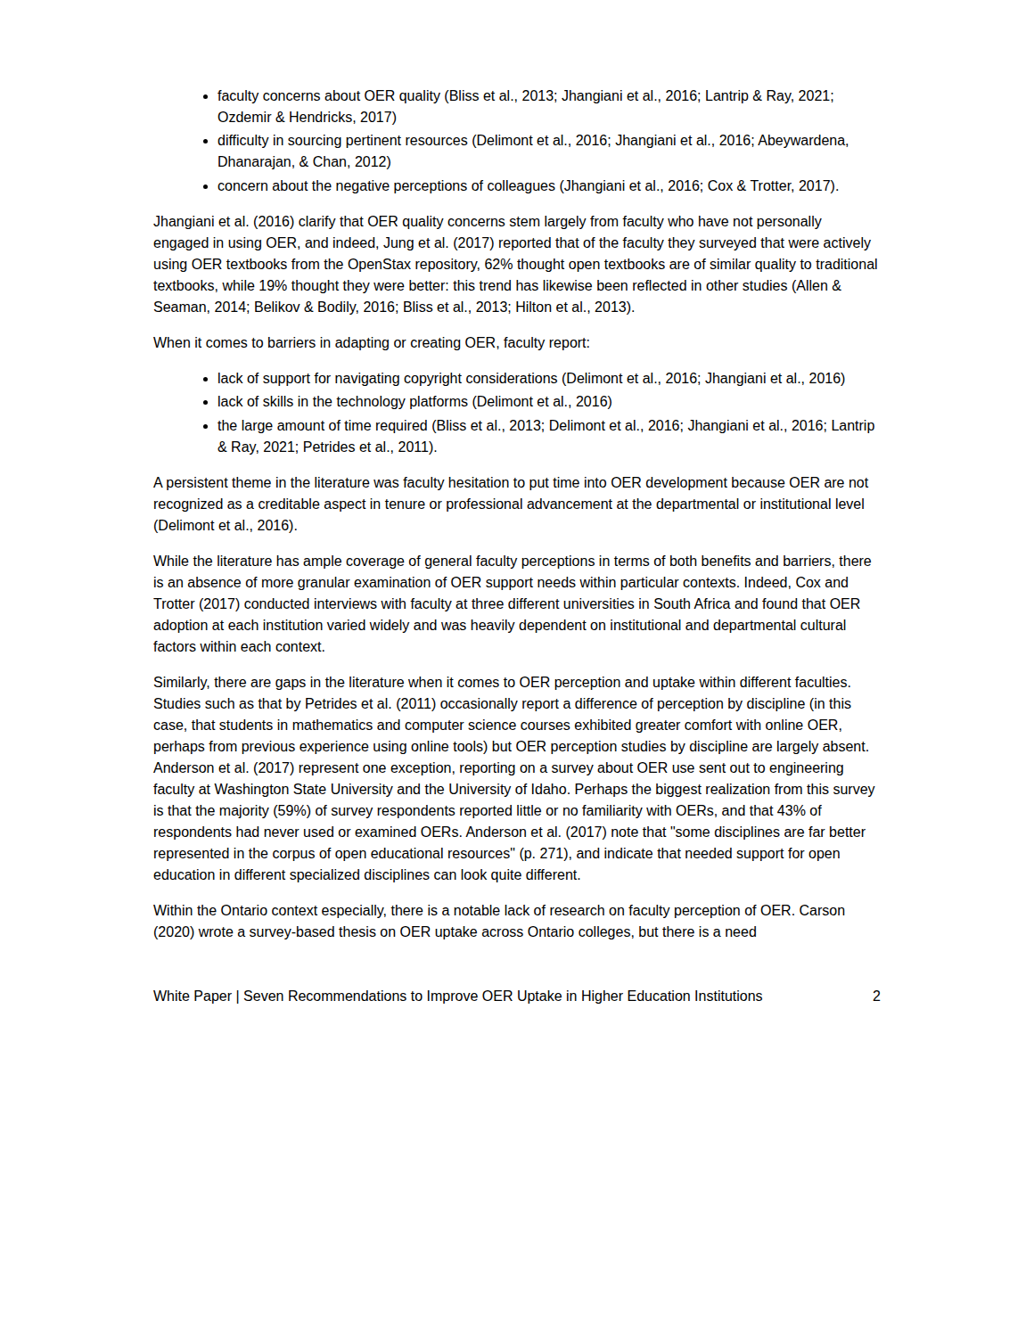faculty concerns about OER quality (Bliss et al., 2013; Jhangiani et al., 2016; Lantrip & Ray, 2021; Ozdemir & Hendricks, 2017)
difficulty in sourcing pertinent resources (Delimont et al., 2016; Jhangiani et al., 2016; Abeywardena, Dhanarajan, & Chan, 2012)
concern about the negative perceptions of colleagues (Jhangiani et al., 2016; Cox & Trotter, 2017).
Jhangiani et al. (2016) clarify that OER quality concerns stem largely from faculty who have not personally engaged in using OER, and indeed, Jung et al. (2017) reported that of the faculty they surveyed that were actively using OER textbooks from the OpenStax repository, 62% thought open textbooks are of similar quality to traditional textbooks, while 19% thought they were better: this trend has likewise been reflected in other studies (Allen & Seaman, 2014; Belikov & Bodily, 2016; Bliss et al., 2013; Hilton et al., 2013).
When it comes to barriers in adapting or creating OER, faculty report:
lack of support for navigating copyright considerations (Delimont et al., 2016; Jhangiani et al., 2016)
lack of skills in the technology platforms (Delimont et al., 2016)
the large amount of time required (Bliss et al., 2013; Delimont et al., 2016; Jhangiani et al., 2016; Lantrip & Ray, 2021; Petrides et al., 2011).
A persistent theme in the literature was faculty hesitation to put time into OER development because OER are not recognized as a creditable aspect in tenure or professional advancement at the departmental or institutional level (Delimont et al., 2016).
While the literature has ample coverage of general faculty perceptions in terms of both benefits and barriers, there is an absence of more granular examination of OER support needs within particular contexts. Indeed, Cox and Trotter (2017) conducted interviews with faculty at three different universities in South Africa and found that OER adoption at each institution varied widely and was heavily dependent on institutional and departmental cultural factors within each context.
Similarly, there are gaps in the literature when it comes to OER perception and uptake within different faculties. Studies such as that by Petrides et al. (2011) occasionally report a difference of perception by discipline (in this case, that students in mathematics and computer science courses exhibited greater comfort with online OER, perhaps from previous experience using online tools) but OER perception studies by discipline are largely absent. Anderson et al. (2017) represent one exception, reporting on a survey about OER use sent out to engineering faculty at Washington State University and the University of Idaho. Perhaps the biggest realization from this survey is that the majority (59%) of survey respondents reported little or no familiarity with OERs, and that 43% of respondents had never used or examined OERs. Anderson et al. (2017) note that "some disciplines are far better represented in the corpus of open educational resources" (p. 271), and indicate that needed support for open education in different specialized disciplines can look quite different.
Within the Ontario context especially, there is a notable lack of research on faculty perception of OER. Carson (2020) wrote a survey-based thesis on OER uptake across Ontario colleges, but there is a need
White Paper | Seven Recommendations to Improve OER Uptake in Higher Education Institutions 2